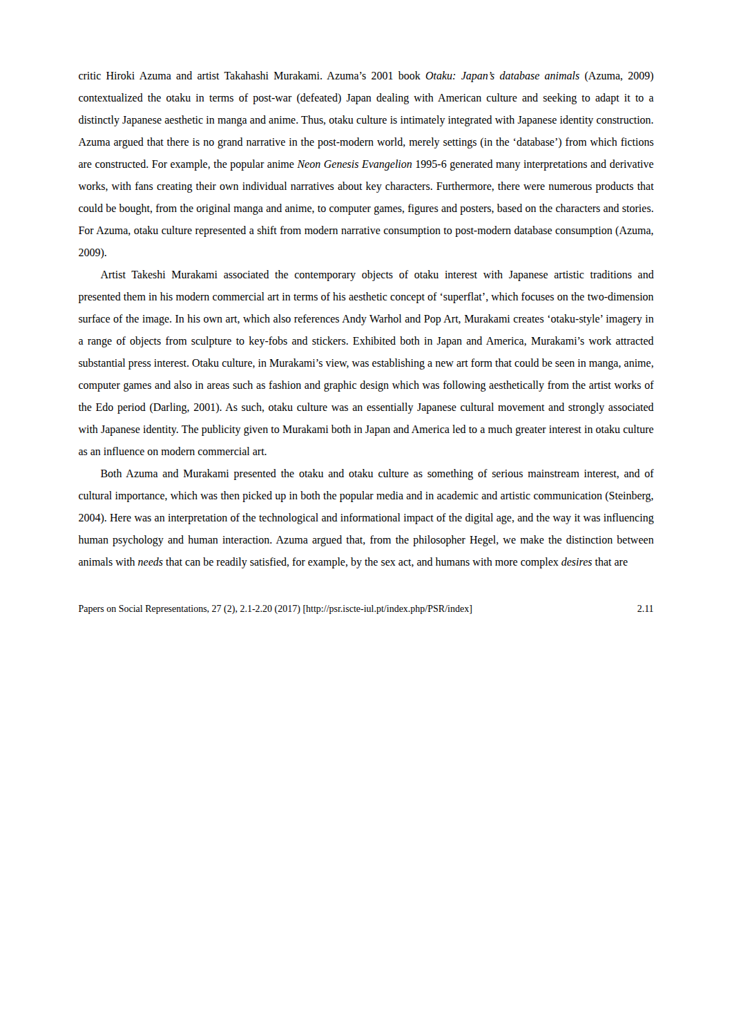critic Hiroki Azuma and artist Takahashi Murakami. Azuma’s 2001 book Otaku: Japan’s database animals (Azuma, 2009) contextualized the otaku in terms of post-war (defeated) Japan dealing with American culture and seeking to adapt it to a distinctly Japanese aesthetic in manga and anime. Thus, otaku culture is intimately integrated with Japanese identity construction. Azuma argued that there is no grand narrative in the post-modern world, merely settings (in the ‘database’) from which fictions are constructed. For example, the popular anime Neon Genesis Evangelion 1995-6 generated many interpretations and derivative works, with fans creating their own individual narratives about key characters. Furthermore, there were numerous products that could be bought, from the original manga and anime, to computer games, figures and posters, based on the characters and stories. For Azuma, otaku culture represented a shift from modern narrative consumption to post-modern database consumption (Azuma, 2009).
Artist Takeshi Murakami associated the contemporary objects of otaku interest with Japanese artistic traditions and presented them in his modern commercial art in terms of his aesthetic concept of ‘superflat’, which focuses on the two-dimension surface of the image. In his own art, which also references Andy Warhol and Pop Art, Murakami creates ‘otaku-style’ imagery in a range of objects from sculpture to key-fobs and stickers. Exhibited both in Japan and America, Murakami’s work attracted substantial press interest. Otaku culture, in Murakami’s view, was establishing a new art form that could be seen in manga, anime, computer games and also in areas such as fashion and graphic design which was following aesthetically from the artist works of the Edo period (Darling, 2001). As such, otaku culture was an essentially Japanese cultural movement and strongly associated with Japanese identity. The publicity given to Murakami both in Japan and America led to a much greater interest in otaku culture as an influence on modern commercial art.
Both Azuma and Murakami presented the otaku and otaku culture as something of serious mainstream interest, and of cultural importance, which was then picked up in both the popular media and in academic and artistic communication (Steinberg, 2004). Here was an interpretation of the technological and informational impact of the digital age, and the way it was influencing human psychology and human interaction. Azuma argued that, from the philosopher Hegel, we make the distinction between animals with needs that can be readily satisfied, for example, by the sex act, and humans with more complex desires that are
Papers on Social Representations, 27 (2), 2.1-2.20 (2017) [http://psr.iscte-iul.pt/index.php/PSR/index] 2.11